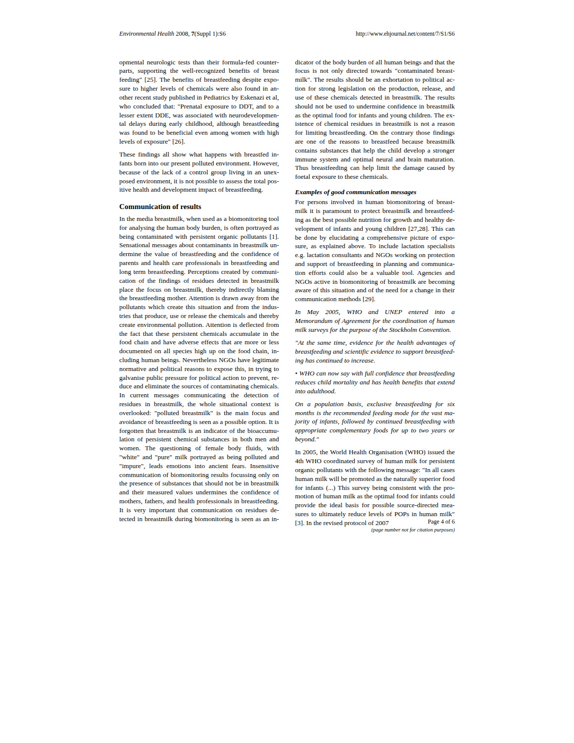Environmental Health 2008, 7(Suppl 1):S6
http://www.ehjournal.net/content/7/S1/S6
opmental neurologic tests than their formula-fed counterparts, supporting the well-recognized benefits of breast feeding" [25]. The benefits of breastfeeding despite exposure to higher levels of chemicals were also found in another recent study published in Pediatrics by Eskenazi et al, who concluded that: "Prenatal exposure to DDT, and to a lesser extent DDE, was associated with neurodevelopmental delays during early childhood, although breastfeeding was found to be beneficial even among women with high levels of exposure" [26].
These findings all show what happens with breastfed infants born into our present polluted environment. However, because of the lack of a control group living in an unexposed environment, it is not possible to assess the total positive health and development impact of breastfeeding.
Communication of results
In the media breastmilk, when used as a biomonitoring tool for analysing the human body burden, is often portrayed as being contaminated with persistent organic pollutants [1]. Sensational messages about contaminants in breastmilk undermine the value of breastfeeding and the confidence of parents and health care professionals in breastfeeding and long term breastfeeding. Perceptions created by communication of the findings of residues detected in breastmilk place the focus on breastmilk, thereby indirectly blaming the breastfeeding mother. Attention is drawn away from the pollutants which create this situation and from the industries that produce, use or release the chemicals and thereby create environmental pollution. Attention is deflected from the fact that these persistent chemicals accumulate in the food chain and have adverse effects that are more or less documented on all species high up on the food chain, including human beings. Nevertheless NGOs have legitimate normative and political reasons to expose this, in trying to galvanise public pressure for political action to prevent, reduce and eliminate the sources of contaminating chemicals. In current messages communicating the detection of residues in breastmilk, the whole situational context is overlooked: "polluted breastmilk" is the main focus and avoidance of breastfeeding is seen as a possible option. It is forgotten that breastmilk is an indicator of the bioaccumulation of persistent chemical substances in both men and women. The questioning of female body fluids, with "white" and "pure" milk portrayed as being polluted and "impure", leads emotions into ancient fears. Insensitive communication of biomonitoring results focussing only on the presence of substances that should not be in breastmilk and their measured values undermines the confidence of mothers, fathers, and health professionals in breastfeeding. It is very important that communication on residues detected in breastmilk during biomonitoring is seen as an indicator of the body burden of all human beings and that the focus is not only directed towards "contaminated breastmilk". The results should be an exhortation to political action for strong legislation on the production, release, and use of these chemicals detected in breastmilk. The results should not be used to undermine confidence in breastmilk as the optimal food for infants and young children. The existence of chemical residues in breastmilk is not a reason for limiting breastfeeding. On the contrary those findings are one of the reasons to breastfeed because breastmilk contains substances that help the child develop a stronger immune system and optimal neural and brain maturation. Thus breastfeeding can help limit the damage caused by foetal exposure to these chemicals.
Examples of good communication messages
For persons involved in human biomonitoring of breastmilk it is paramount to protect breastmilk and breastfeeding as the best possible nutrition for growth and healthy development of infants and young children [27,28]. This can be done by elucidating a comprehensive picture of exposure, as explained above. To include lactation specialists e.g. lactation consultants and NGOs working on protection and support of breastfeeding in planning and communication efforts could also be a valuable tool. Agencies and NGOs active in biomonitoring of breastmilk are becoming aware of this situation and of the need for a change in their communication methods [29].
In May 2005, WHO and UNEP entered into a Memorandum of Agreement for the coordination of human milk surveys for the purpose of the Stockholm Convention.
"At the same time, evidence for the health advantages of breastfeeding and scientific evidence to support breastfeeding has continued to increase.
• WHO can now say with full confidence that breastfeeding reduces child mortality and has health benefits that extend into adulthood.
On a population basis, exclusive breastfeeding for six months is the recommended feeding mode for the vast majority of infants, followed by continued breastfeeding with appropriate complementary foods for up to two years or beyond."
In 2005, the World Health Organisation (WHO) issued the 4th WHO coordinated survey of human milk for persistent organic pollutants with the following message: "In all cases human milk will be promoted as the naturally superior food for infants (...) This survey being consistent with the promotion of human milk as the optimal food for infants could provide the ideal basis for possible source-directed measures to ultimately reduce levels of POPs in human milk" [3]. In the revised protocol of 2007
Page 4 of 6
(page number not for citation purposes)